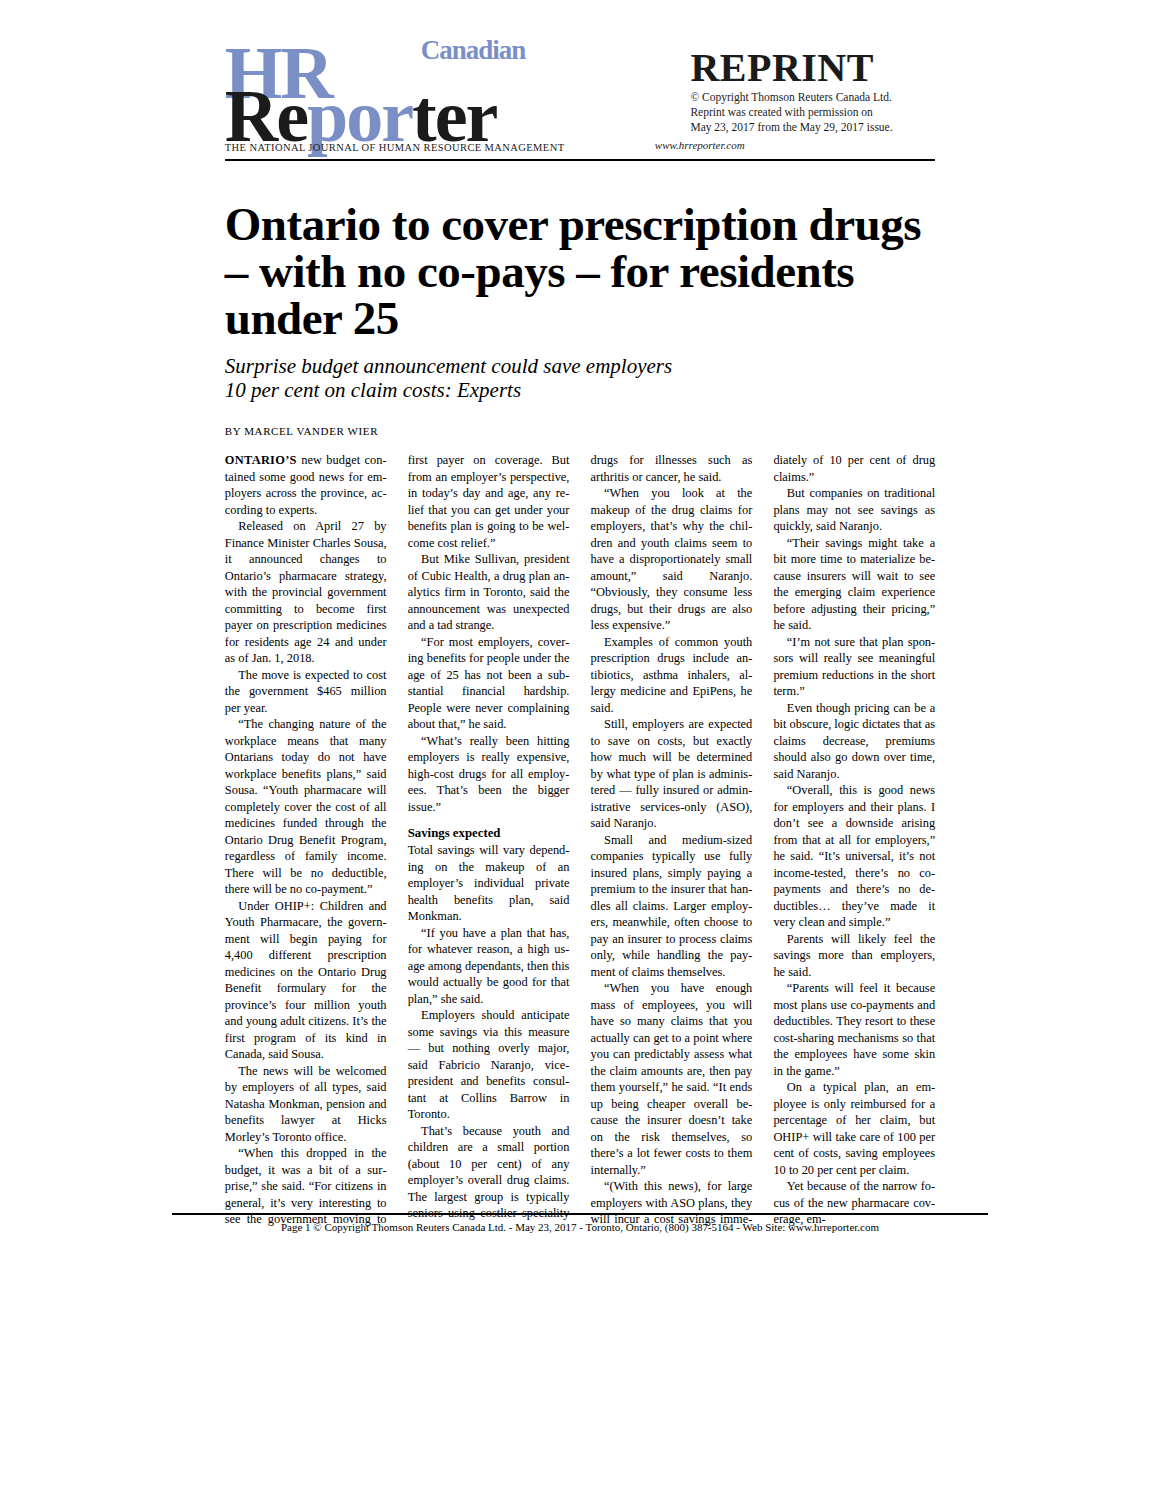Canadian
HR
Reporter
The National Journal of Human Resource Management
www.hrreporter.com
REPRINT
© Copyright Thomson Reuters Canada Ltd.
Reprint was created with permission on
May 23, 2017 from the May 29, 2017 issue.
Ontario to cover prescription drugs – with no co-pays – for residents under 25
Surprise budget announcement could save employers
10 per cent on claim costs: Experts
By Marcel Vander Wier
ONTARIO’S new budget contained some good news for employers across the province, according to experts.
Released on April 27 by Finance Minister Charles Sousa, it announced changes to Ontario’s pharmacare strategy, with the provincial government committing to become first payer on prescription medicines for residents age 24 and under as of Jan. 1, 2018.
The move is expected to cost the government $465 million per year.
“The changing nature of the workplace means that many Ontarians today do not have workplace benefits plans,” said Sousa. “Youth pharmacare will completely cover the cost of all medicines funded through the Ontario Drug Benefit Program, regardless of family income. There will be no deductible, there will be no co-payment.”
Under OHIP+: Children and Youth Pharmacare, the government will begin paying for 4,400 different prescription medicines on the Ontario Drug Benefit formulary for the province’s four million youth and young adult citizens. It’s the first program of its kind in Canada, said Sousa.
The news will be welcomed by employers of all types, said Natasha Monkman, pension and benefits lawyer at Hicks Morley’s Toronto office.
“When this dropped in the budget, it was a bit of a surprise,” she said. “For citizens in general, it’s very interesting to see the government moving to first payer on coverage. But from an employer’s perspective, in today’s day and age, any relief that you can get under your benefits plan is going to be welcome cost relief.”
But Mike Sullivan, president of Cubic Health, a drug plan analytics firm in Toronto, said the announcement was unexpected and a tad strange.
“For most employers, covering benefits for people under the age of 25 has not been a substantial financial hardship. People were never complaining about that,” he said.
“What’s really been hitting employers is really expensive, high-cost drugs for all employees. That’s been the bigger issue.”
Savings expected
Total savings will vary depending on the makeup of an employer’s individual private health benefits plan, said Monkman.
“If you have a plan that has, for whatever reason, a high usage among dependants, then this would actually be good for that plan,” she said.
Employers should anticipate some savings via this measure — but nothing overly major, said Fabricio Naranjo, vice-president and benefits consultant at Collins Barrow in Toronto.
That’s because youth and children are a small portion (about 10 per cent) of any employer’s overall drug claims. The largest group is typically seniors using costlier speciality drugs for illnesses such as arthritis or cancer, he said.
“When you look at the makeup of the drug claims for employers, that’s why the children and youth claims seem to have a disproportionately small amount,” said Naranjo. “Obviously, they consume less drugs, but their drugs are also less expensive.”
Examples of common youth prescription drugs include antibiotics, asthma inhalers, allergy medicine and EpiPens, he said.
Still, employers are expected to save on costs, but exactly how much will be determined by what type of plan is administered — fully insured or administrative services-only (ASO), said Naranjo.
Small and medium-sized companies typically use fully insured plans, simply paying a premium to the insurer that handles all claims. Larger employers, meanwhile, often choose to pay an insurer to process claims only, while handling the payment of claims themselves.
“When you have enough mass of employees, you will have so many claims that you actually can get to a point where you can predictably assess what the claim amounts are, then pay them yourself,” he said. “It ends up being cheaper overall because the insurer doesn’t take on the risk themselves, so there’s a lot fewer costs to them internally.”
“(With this news), for large employers with ASO plans, they will incur a cost savings immediately of 10 per cent of drug claims.”
But companies on traditional plans may not see savings as quickly, said Naranjo.
“Their savings might take a bit more time to materialize because insurers will wait to see the emerging claim experience before adjusting their pricing,” he said.
“I’m not sure that plan sponsors will really see meaningful premium reductions in the short term.”
Even though pricing can be a bit obscure, logic dictates that as claims decrease, premiums should also go down over time, said Naranjo.
“Overall, this is good news for employers and their plans. I don’t see a downside arising from that at all for employers,” he said. “It’s universal, it’s not income-tested, there’s no co-payments and there’s no deductibles… they’ve made it very clean and simple.”
Parents will likely feel the savings more than employers, he said.
“Parents will feel it because most plans use co-payments and deductibles. They resort to these cost-sharing mechanisms so that the employees have some skin in the game.”
On a typical plan, an employee is only reimbursed for a percentage of her claim, but OHIP+ will take care of 100 per cent of costs, saving employees 10 to 20 per cent per claim.
Yet because of the narrow focus of the new pharmacare coverage, em-
Page 1 © Copyright Thomson Reuters Canada Ltd. - May 23, 2017 - Toronto, Ontario, (800) 387-5164 - Web Site: www.hrreporter.com